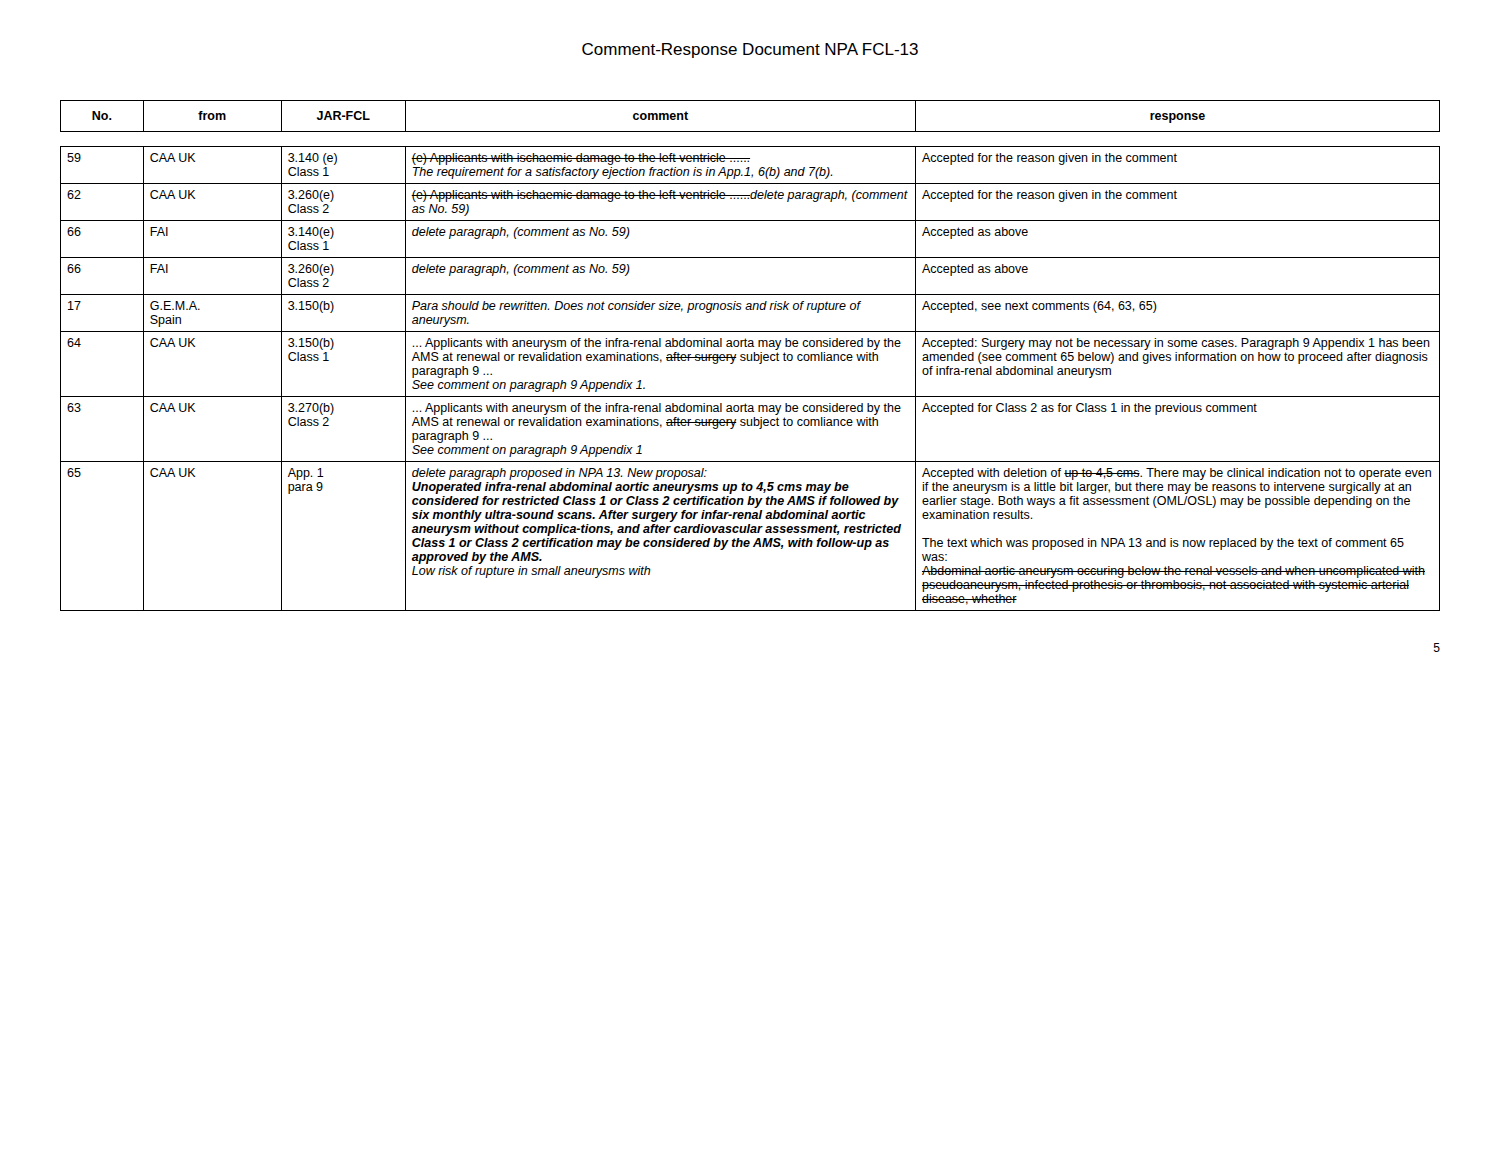Comment-Response Document NPA FCL-13
| No. | from | JAR-FCL | comment | response |
| --- | --- | --- | --- | --- |
| 59 | CAA UK | 3.140 (e) Class 1 | (e) Applicants with ischaemic damage to the left ventricle ...... The requirement for a satisfactory ejection fraction is in App.1, 6(b) and 7(b). | Accepted for the reason given in the comment |
| 62 | CAA UK | 3.260(e) Class 2 | (e) Applicants with ischaemic damage to the left ventricle ...... delete paragraph, (comment as No. 59) | Accepted for the reason given in the comment |
| 66 | FAI | 3.140(e) Class 1 | delete paragraph, (comment as No. 59) | Accepted as above |
| 66 | FAI | 3.260(e) Class 2 | delete paragraph, (comment as No. 59) | Accepted as above |
| 17 | G.E.M.A. Spain | 3.150(b) | Para should be rewritten. Does not consider size, prognosis and risk of rupture of aneurysm. | Accepted, see next comments (64, 63, 65) |
| 64 | CAA UK | 3.150(b) Class 1 | ... Applicants with aneurysm of the infra-renal abdominal aorta may be considered by the AMS at renewal or revalidation examinations, after surgery subject to comliance with paragraph 9 ... See comment on paragraph 9 Appendix 1. | Accepted: Surgery may not be necessary in some cases. Paragraph 9 Appendix 1 has been amended (see comment 65 below) and gives information on how to proceed after diagnosis of infra-renal abdominal aneurysm |
| 63 | CAA UK | 3.270(b) Class 2 | ... Applicants with aneurysm of the infra-renal abdominal aorta may be considered by the AMS at renewal or revalidation examinations, after surgery subject to comliance with paragraph 9 ... See comment on paragraph 9 Appendix 1 | Accepted for Class 2 as for Class 1 in the previous comment |
| 65 | CAA UK | App. 1 para 9 | delete paragraph proposed in NPA 13. New proposal: Unoperated infra-renal abdominal aortic aneurysms up to 4,5 cms may be considered for restricted Class 1 or Class 2 certification by the AMS if followed by six monthly ultra-sound scans. After surgery for infar-renal abdominal aortic aneurysm without complica-tions, and after cardiovascular assessment, restricted Class 1 or Class 2 certification may be considered by the AMS, with follow-up as approved by the AMS. Low risk of rupture in small aneurysms with | Accepted with deletion of up to 4,5 cms . There may be clinical indication not to operate even if the aneurysm is a little bit larger, but there may be reasons to intervene surgically at an earlier stage. Both ways a fit assessment (OML/OSL) may be possible depending on the examination results. The text which was proposed in NPA 13 and is now replaced by the text of comment 65 was: Abdominal aortic aneurysm occuring below the renal vessels and when uncomplicated with pseudoaneurysm, infected prothesis or thrombosis, not associated with systemic arterial disease, whether |
5